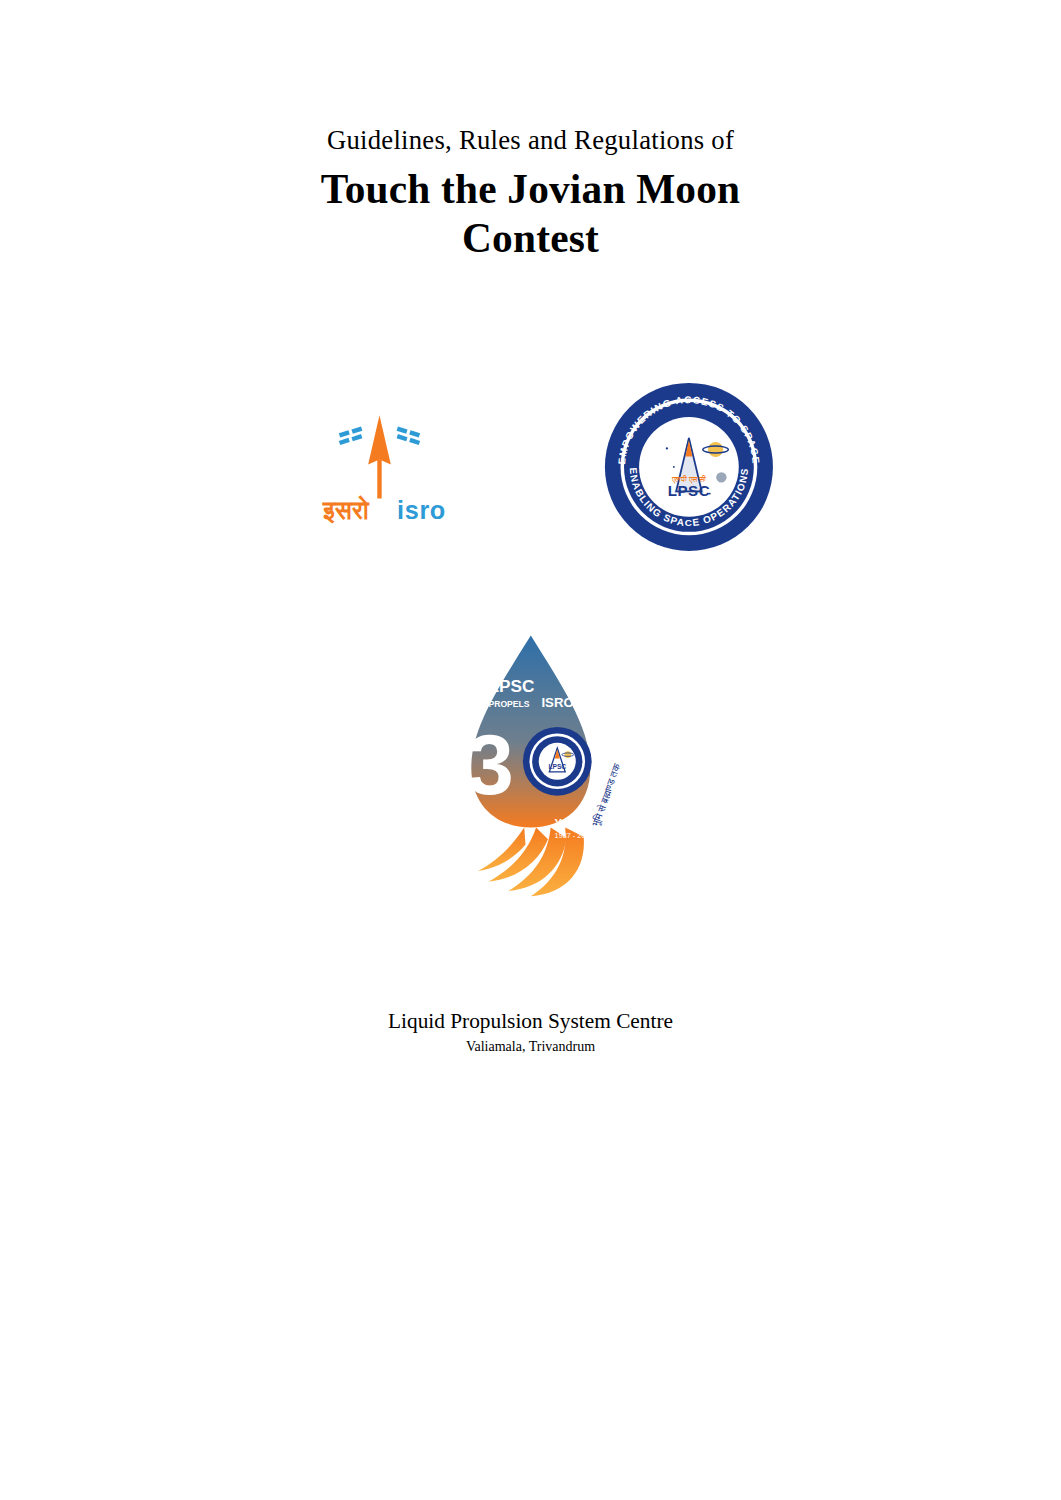Guidelines, Rules and Regulations of
Touch the Jovian Moon
Contest
इसरो isro एल पी एस सी LPSC EMPOWERING ACCESS TO SPACE ENABLING SPACE OPERATIONS
LPSC PROPELS ISRO 3 LPSC EMPOWERING ACCESS TO SPACE YEARS 1987 - 2017 भूमि से ब्रह्माण्ड तक
Liquid Propulsion System Centre
Valiamala, Trivandrum